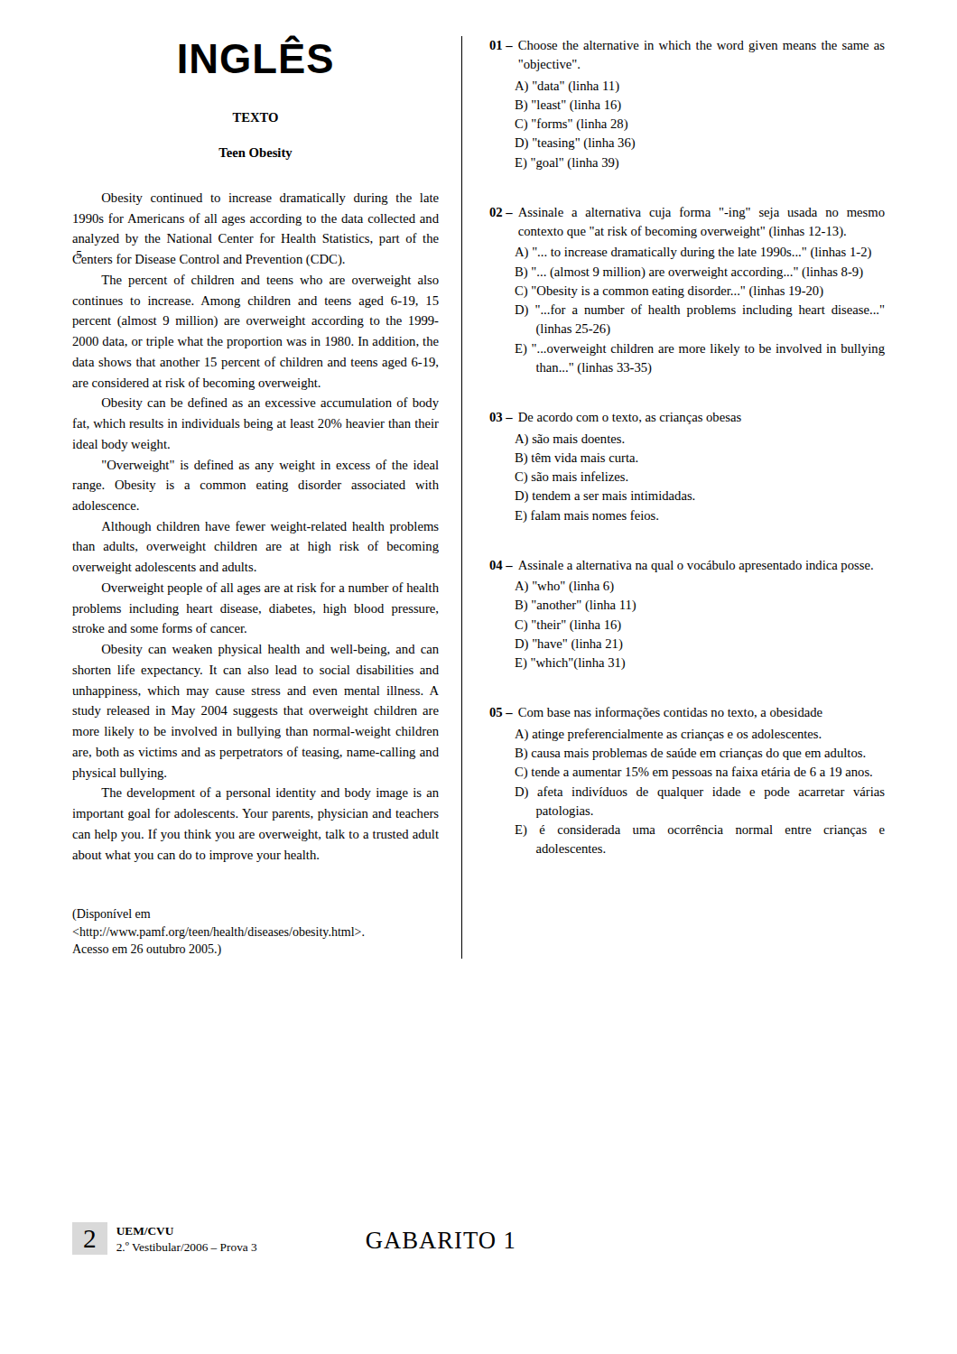INGLÊS
TEXTO
Teen Obesity
Obesity continued to increase dramatically during the late 1990s for Americans of all ages according to the data collected and analyzed by the National Center for Health Statistics, part of the 5 Centers for Disease Control and Prevention (CDC).
The percent of children and teens who are overweight also continues to increase. Among children and teens aged 6-19, 15 percent (almost 9 million) are overweight according to the 1999-2000 data, or triple what the proportion was in 1980. In addition, the data shows that another 15 percent of children and teens aged 6-19, are considered at risk of becoming overweight.
Obesity can be defined as an excessive accumulation of body fat, which results in individuals being at least 20% heavier than their ideal body weight.
"Overweight" is defined as any weight in excess of the ideal range. Obesity is a common eating disorder associated with adolescence.
Although children have fewer weight-related health problems than adults, overweight children are at high risk of becoming overweight adolescents and adults.
Overweight people of all ages are at risk for a number of health problems including heart disease, diabetes, high blood pressure, stroke and some forms of cancer.
Obesity can weaken physical health and well-being, and can shorten life expectancy. It can also lead to social disabilities and unhappiness, which may cause stress and even mental illness. A study released in May 2004 suggests that overweight children are more likely to be involved in bullying than normal-weight children are, both as victims and as perpetrators of teasing, name-calling and physical bullying.
The development of a personal identity and body image is an important goal for adolescents. Your parents, physician and teachers can help you. If you think you are overweight, talk to a trusted adult about what you can do to improve your health.
(Disponível em
<http://www.pamf.org/teen/health/diseases/obesity.html>.
Acesso em 26 outubro 2005.)
01 – Choose the alternative in which the word given means the same as "objective".
A) "data" (linha 11)
B) "least" (linha 16)
C) "forms" (linha 28)
D) "teasing" (linha 36)
E) "goal" (linha 39)
02 – Assinale a alternativa cuja forma "-ing" seja usada no mesmo contexto que "at risk of becoming overweight" (linhas 12-13).
A) "... to increase dramatically during the late 1990s..." (linhas 1-2)
B) "... (almost 9 million) are overweight according..." (linhas 8-9)
C) "Obesity is a common eating disorder..." (linhas 19-20)
D) "...for a number of health problems including heart disease..." (linhas 25-26)
E) "...overweight children are more likely to be involved in bullying than..." (linhas 33-35)
03 – De acordo com o texto, as crianças obesas
A) são mais doentes.
B) têm vida mais curta.
C) são mais infelizes.
D) tendem a ser mais intimidadas.
E) falam mais nomes feios.
04 – Assinale a alternativa na qual o vocábulo apresentado indica posse.
A) "who" (linha 6)
B) "another" (linha 11)
C) "their" (linha 16)
D) "have" (linha 21)
E) "which"(linha 31)
05 – Com base nas informações contidas no texto, a obesidade
A) atinge preferencialmente as crianças e os adolescentes.
B) causa mais problemas de saúde em crianças do que em adultos.
C) tende a aumentar 15% em pessoas na faixa etária de 6 a 19 anos.
D) afeta indivíduos de qualquer idade e pode acarretar várias patologias.
E) é considerada uma ocorrência normal entre crianças e adolescentes.
2
UEM/CVU
2.º Vestibular/2006 – Prova 3
GABARITO 1